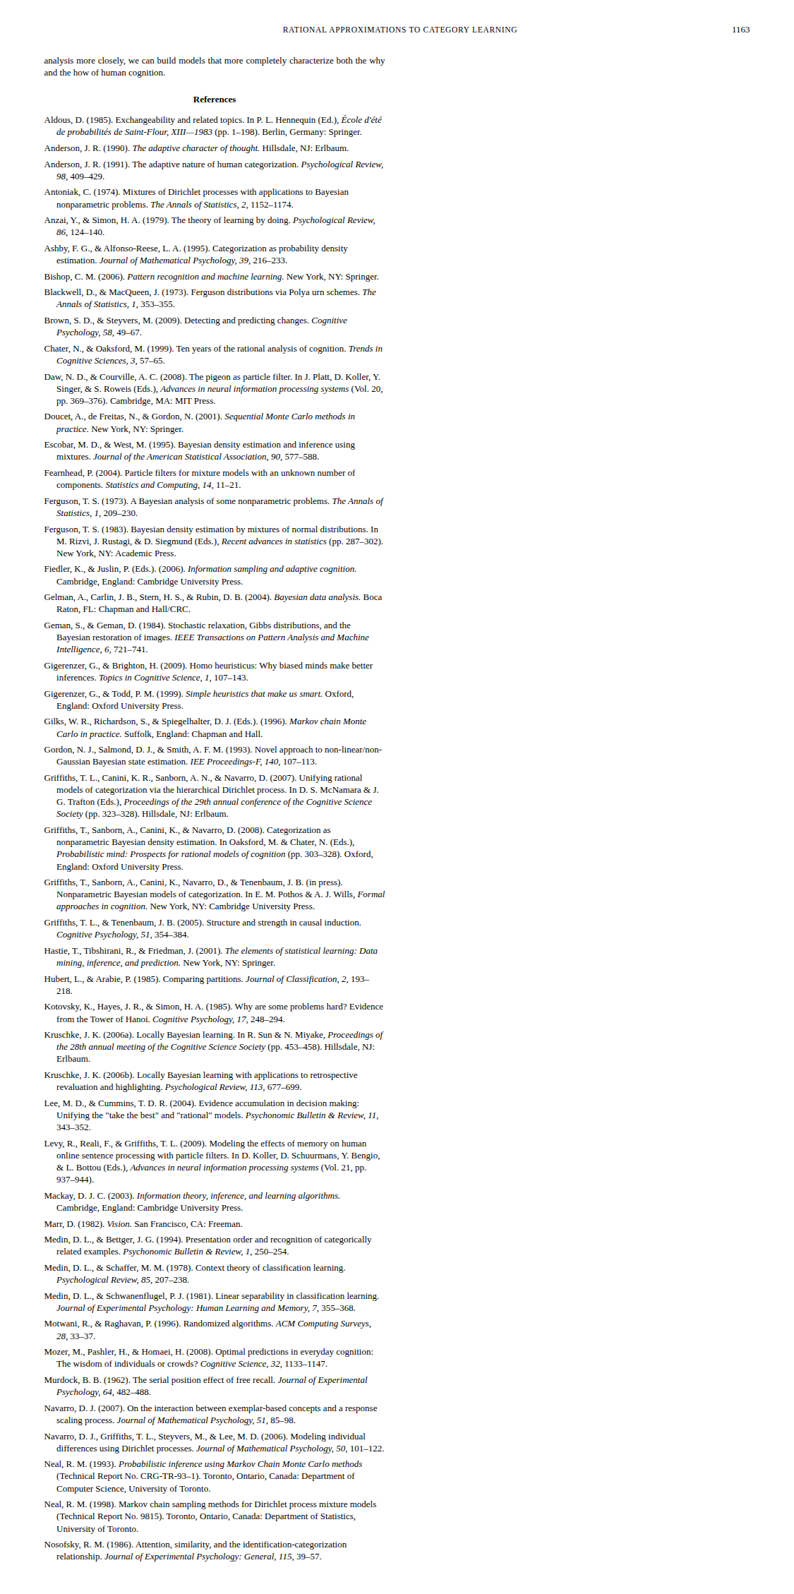Rational Approximations to Category Learning 1163
analysis more closely, we can build models that more completely characterize both the why and the how of human cognition.
References
Aldous, D. (1985). Exchangeability and related topics. In P. L. Hennequin (Ed.), École d'été de probabilités de Saint-Flour, XIII—1983 (pp. 1–198). Berlin, Germany: Springer.
Anderson, J. R. (1990). The adaptive character of thought. Hillsdale, NJ: Erlbaum.
Anderson, J. R. (1991). The adaptive nature of human categorization. Psychological Review, 98, 409–429.
Antoniak, C. (1974). Mixtures of Dirichlet processes with applications to Bayesian nonparametric problems. The Annals of Statistics, 2, 1152–1174.
Anzai, Y., & Simon, H. A. (1979). The theory of learning by doing. Psychological Review, 86, 124–140.
Ashby, F. G., & Alfonso-Reese, L. A. (1995). Categorization as probability density estimation. Journal of Mathematical Psychology, 39, 216–233.
Bishop, C. M. (2006). Pattern recognition and machine learning. New York, NY: Springer.
Blackwell, D., & MacQueen, J. (1973). Ferguson distributions via Polya urn schemes. The Annals of Statistics, 1, 353–355.
Brown, S. D., & Steyvers, M. (2009). Detecting and predicting changes. Cognitive Psychology, 58, 49–67.
Chater, N., & Oaksford, M. (1999). Ten years of the rational analysis of cognition. Trends in Cognitive Sciences, 3, 57–65.
Daw, N. D., & Courville, A. C. (2008). The pigeon as particle filter. In J. Platt, D. Koller, Y. Singer, & S. Roweis (Eds.), Advances in neural information processing systems (Vol. 20, pp. 369–376). Cambridge, MA: MIT Press.
Doucet, A., de Freitas, N., & Gordon, N. (2001). Sequential Monte Carlo methods in practice. New York, NY: Springer.
Escobar, M. D., & West, M. (1995). Bayesian density estimation and inference using mixtures. Journal of the American Statistical Association, 90, 577–588.
Fearnhead, P. (2004). Particle filters for mixture models with an unknown number of components. Statistics and Computing, 14, 11–21.
Ferguson, T. S. (1973). A Bayesian analysis of some nonparametric problems. The Annals of Statistics, 1, 209–230.
Ferguson, T. S. (1983). Bayesian density estimation by mixtures of normal distributions. In M. Rizvi, J. Rustagi, & D. Siegmund (Eds.), Recent advances in statistics (pp. 287–302). New York, NY: Academic Press.
Fiedler, K., & Juslin, P. (Eds.). (2006). Information sampling and adaptive cognition. Cambridge, England: Cambridge University Press.
Gelman, A., Carlin, J. B., Stern, H. S., & Rubin, D. B. (2004). Bayesian data analysis. Boca Raton, FL: Chapman and Hall/CRC.
Geman, S., & Geman, D. (1984). Stochastic relaxation, Gibbs distributions, and the Bayesian restoration of images. IEEE Transactions on Pattern Analysis and Machine Intelligence, 6, 721–741.
Gigerenzer, G., & Brighton, H. (2009). Homo heuristicus: Why biased minds make better inferences. Topics in Cognitive Science, 1, 107–143.
Gigerenzer, G., & Todd, P. M. (1999). Simple heuristics that make us smart. Oxford, England: Oxford University Press.
Gilks, W. R., Richardson, S., & Spiegelhalter, D. J. (Eds.). (1996). Markov chain Monte Carlo in practice. Suffolk, England: Chapman and Hall.
Gordon, N. J., Salmond, D. J., & Smith, A. F. M. (1993). Novel approach to non-linear/non-Gaussian Bayesian state estimation. IEE Proceedings-F, 140, 107–113.
Griffiths, T. L., Canini, K. R., Sanborn, A. N., & Navarro, D. (2007). Unifying rational models of categorization via the hierarchical Dirichlet process. In D. S. McNamara & J. G. Trafton (Eds.), Proceedings of the 29th annual conference of the Cognitive Science Society (pp. 323–328). Hillsdale, NJ: Erlbaum.
Griffiths, T., Sanborn, A., Canini, K., & Navarro, D. (2008). Categorization as nonparametric Bayesian density estimation. In Oaksford, M. & Chater, N. (Eds.), Probabilistic mind: Prospects for rational models of cognition (pp. 303–328). Oxford, England: Oxford University Press.
Griffiths, T., Sanborn, A., Canini, K., Navarro, D., & Tenenbaum, J. B. (in press). Nonparametric Bayesian models of categorization. In E. M. Pothos & A. J. Wills, Formal approaches in cognition. New York, NY: Cambridge University Press.
Griffiths, T. L., & Tenenbaum, J. B. (2005). Structure and strength in causal induction. Cognitive Psychology, 51, 354–384.
Hastie, T., Tibshirani, R., & Friedman, J. (2001). The elements of statistical learning: Data mining, inference, and prediction. New York, NY: Springer.
Hubert, L., & Arabie, P. (1985). Comparing partitions. Journal of Classification, 2, 193–218.
Kotovsky, K., Hayes, J. R., & Simon, H. A. (1985). Why are some problems hard? Evidence from the Tower of Hanoi. Cognitive Psychology, 17, 248–294.
Kruschke, J. K. (2006a). Locally Bayesian learning. In R. Sun & N. Miyake, Proceedings of the 28th annual meeting of the Cognitive Science Society (pp. 453–458). Hillsdale, NJ: Erlbaum.
Kruschke, J. K. (2006b). Locally Bayesian learning with applications to retrospective revaluation and highlighting. Psychological Review, 113, 677–699.
Lee, M. D., & Cummins, T. D. R. (2004). Evidence accumulation in decision making: Unifying the "take the best" and "rational" models. Psychonomic Bulletin & Review, 11, 343–352.
Levy, R., Reali, F., & Griffiths, T. L. (2009). Modeling the effects of memory on human online sentence processing with particle filters. In D. Koller, D. Schuurmans, Y. Bengio, & L. Bottou (Eds.), Advances in neural information processing systems (Vol. 21, pp. 937–944).
Mackay, D. J. C. (2003). Information theory, inference, and learning algorithms. Cambridge, England: Cambridge University Press.
Marr, D. (1982). Vision. San Francisco, CA: Freeman.
Medin, D. L., & Bettger, J. G. (1994). Presentation order and recognition of categorically related examples. Psychonomic Bulletin & Review, 1, 250–254.
Medin, D. L., & Schaffer, M. M. (1978). Context theory of classification learning. Psychological Review, 85, 207–238.
Medin, D. L., & Schwanenflugel, P. J. (1981). Linear separability in classification learning. Journal of Experimental Psychology: Human Learning and Memory, 7, 355–368.
Motwani, R., & Raghavan, P. (1996). Randomized algorithms. ACM Computing Surveys, 28, 33–37.
Mozer, M., Pashler, H., & Homaei, H. (2008). Optimal predictions in everyday cognition: The wisdom of individuals or crowds? Cognitive Science, 32, 1133–1147.
Murdock, B. B. (1962). The serial position effect of free recall. Journal of Experimental Psychology, 64, 482–488.
Navarro, D. J. (2007). On the interaction between exemplar-based concepts and a response scaling process. Journal of Mathematical Psychology, 51, 85–98.
Navarro, D. J., Griffiths, T. L., Steyvers, M., & Lee, M. D. (2006). Modeling individual differences using Dirichlet processes. Journal of Mathematical Psychology, 50, 101–122.
Neal, R. M. (1993). Probabilistic inference using Markov Chain Monte Carlo methods (Technical Report No. CRG-TR-93–1). Toronto, Ontario, Canada: Department of Computer Science, University of Toronto.
Neal, R. M. (1998). Markov chain sampling methods for Dirichlet process mixture models (Technical Report No. 9815). Toronto, Ontario, Canada: Department of Statistics, University of Toronto.
Nosofsky, R. M. (1986). Attention, similarity, and the identification-categorization relationship. Journal of Experimental Psychology: General, 115, 39–57.